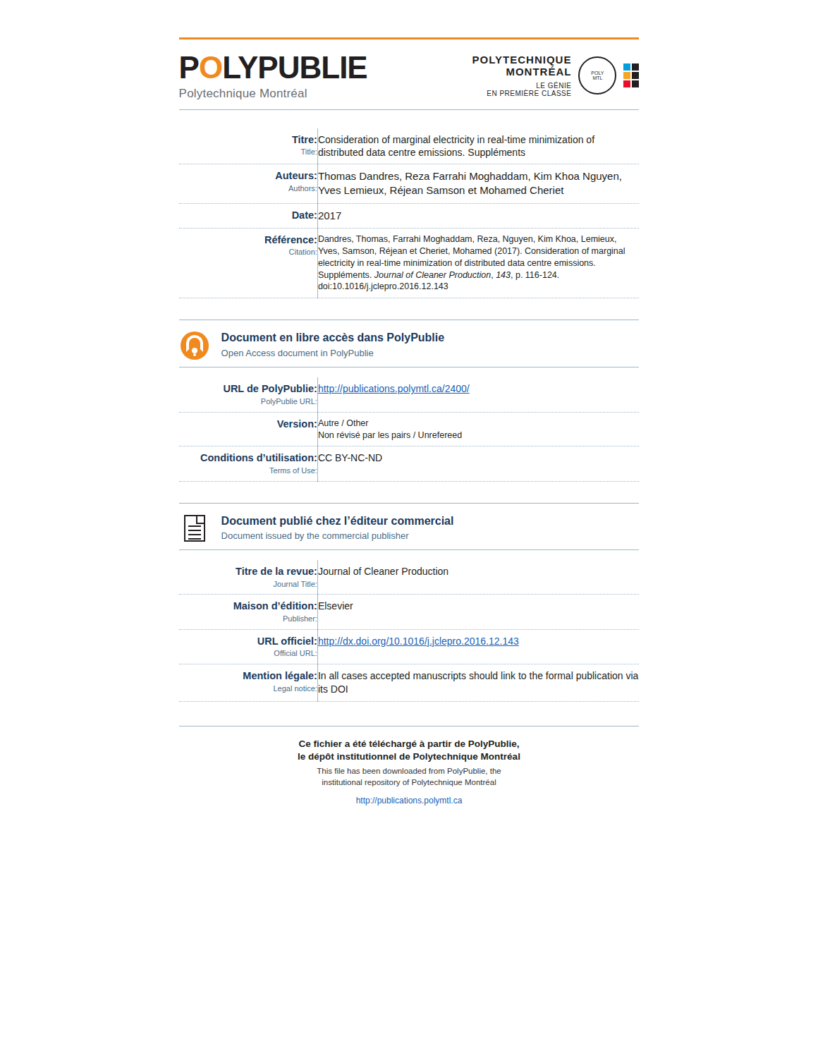POLYPUBLIE
Polytechnique Montréal
POLYTECHNIQUE
MONTRÉAL
LE GÉNIE
EN PREMIÈRE CLASSE
POLY
MTL
| Titre: Title: | Consideration of marginal electricity in real-time minimization of distributed data centre emissions. Suppléments |
| Auteurs: Authors: | Thomas Dandres, Reza Farrahi Moghaddam, Kim Khoa Nguyen, Yves Lemieux, Réjean Samson et Mohamed Cheriet |
| Date: | 2017 |
| Référence: Citation: | Dandres, Thomas, Farrahi Moghaddam, Reza, Nguyen, Kim Khoa, Lemieux, Yves, Samson, Réjean et Cheriet, Mohamed (2017). Consideration of marginal electricity in real-time minimization of distributed data centre emissions. Suppléments. Journal of Cleaner Production , 143 , p. 116-124. doi:10.1016/j.jclepro.2016.12.143 |
Document en libre accès dans PolyPublie
Open Access document in PolyPublie
| URL de PolyPublie: PolyPublie URL: | http://publications.polymtl.ca/2400/ |
| Version: | Autre / Other Non révisé par les pairs / Unrefereed |
| Conditions d’utilisation: Terms of Use: | CC BY-NC-ND |
Document publié chez l’éditeur commercial
Document issued by the commercial publisher
| Titre de la revue: Journal Title: | Journal of Cleaner Production |
| Maison d’édition: Publisher: | Elsevier |
| URL officiel: Official URL: | http://dx.doi.org/10.1016/j.jclepro.2016.12.143 |
| Mention légale: Legal notice: | In all cases accepted manuscripts should link to the formal publication via its DOI |
Ce fichier a été téléchargé à partir de PolyPublie,
le dépôt institutionnel de Polytechnique Montréal
This file has been downloaded from PolyPublie, the
institutional repository of Polytechnique Montréal
http://publications.polymtl.ca